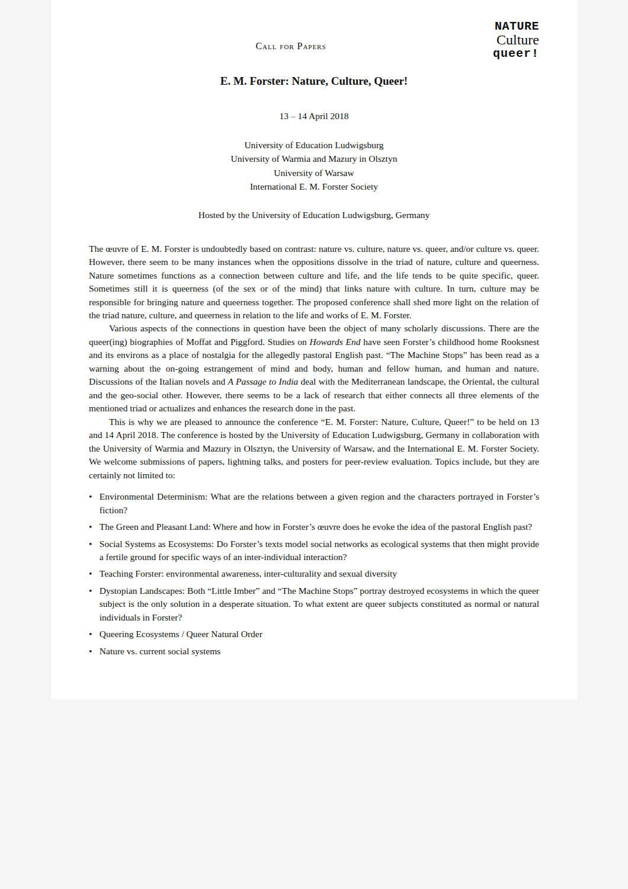NATURE Culture queer!
Call for Papers
E. M. Forster: Nature, Culture, Queer!
13 – 14 April 2018
University of Education Ludwigsburg
University of Warmia and Mazury in Olsztyn
University of Warsaw
International E. M. Forster Society
Hosted by the University of Education Ludwigsburg, Germany
The œuvre of E. M. Forster is undoubtedly based on contrast: nature vs. culture, nature vs. queer, and/or culture vs. queer. However, there seem to be many instances when the oppositions dissolve in the triad of nature, culture and queerness. Nature sometimes functions as a connection between culture and life, and the life tends to be quite specific, queer. Sometimes still it is queerness (of the sex or of the mind) that links nature with culture. In turn, culture may be responsible for bringing nature and queerness together. The proposed conference shall shed more light on the relation of the triad nature, culture, and queerness in relation to the life and works of E. M. Forster.
Various aspects of the connections in question have been the object of many scholarly discussions. There are the queer(ing) biographies of Moffat and Piggford. Studies on Howards End have seen Forster’s childhood home Rooksnest and its environs as a place of nostalgia for the allegedly pastoral English past. “The Machine Stops” has been read as a warning about the on-going estrangement of mind and body, human and fellow human, and human and nature. Discussions of the Italian novels and A Passage to India deal with the Mediterranean landscape, the Oriental, the cultural and the geo-social other. However, there seems to be a lack of research that either connects all three elements of the mentioned triad or actualizes and enhances the research done in the past.
This is why we are pleased to announce the conference “E. M. Forster: Nature, Culture, Queer!” to be held on 13 and 14 April 2018. The conference is hosted by the University of Education Ludwigsburg, Germany in collaboration with the University of Warmia and Mazury in Olsztyn, the University of Warsaw, and the International E. M. Forster Society. We welcome submissions of papers, lightning talks, and posters for peer-review evaluation. Topics include, but they are certainly not limited to:
Environmental Determinism: What are the relations between a given region and the characters portrayed in Forster’s fiction?
The Green and Pleasant Land: Where and how in Forster’s œuvre does he evoke the idea of the pastoral English past?
Social Systems as Ecosystems: Do Forster’s texts model social networks as ecological systems that then might provide a fertile ground for specific ways of an inter-individual interaction?
Teaching Forster: environmental awareness, inter-culturality and sexual diversity
Dystopian Landscapes: Both “Little Imber” and “The Machine Stops” portray destroyed ecosystems in which the queer subject is the only solution in a desperate situation. To what extent are queer subjects constituted as normal or natural individuals in Forster?
Queering Ecosystems / Queer Natural Order
Nature vs. current social systems